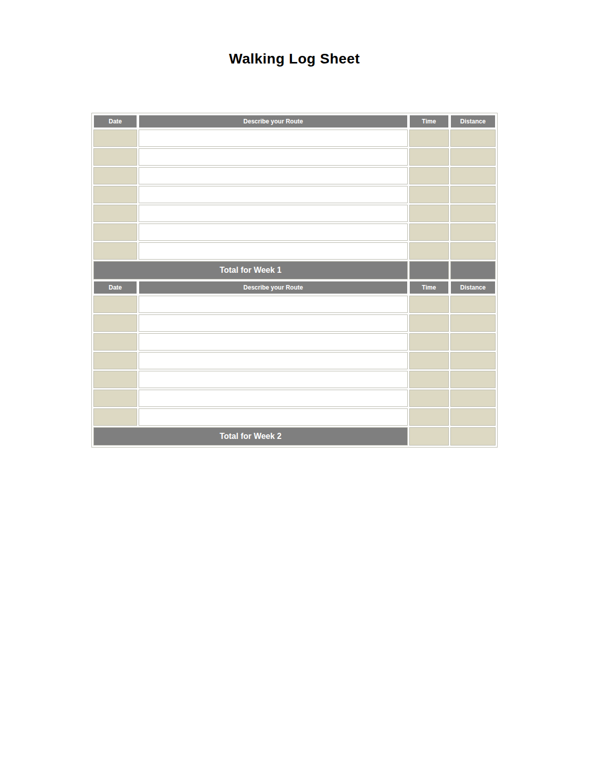Walking Log Sheet
| Date | Describe your Route | Time | Distance |
| --- | --- | --- | --- |
| Total for Week 1 | | |
| Date | Describe your Route | Time | Distance |
| Total for Week 2 | | |